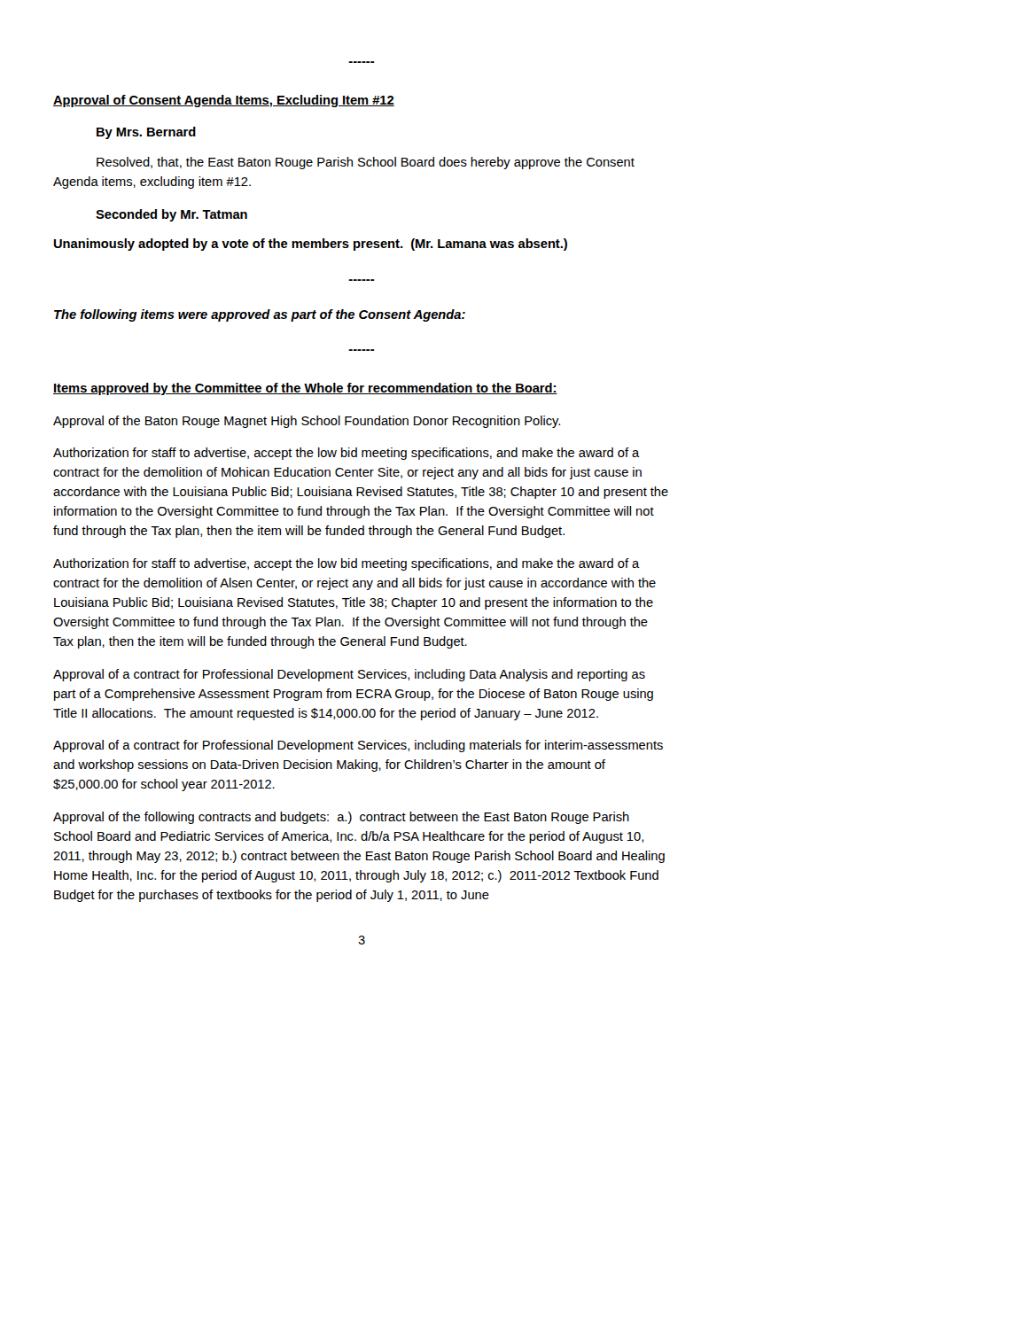------
Approval of Consent Agenda Items, Excluding Item #12
By Mrs. Bernard
Resolved, that, the East Baton Rouge Parish School Board does hereby approve the Consent Agenda items, excluding item #12.
Seconded by Mr. Tatman
Unanimously adopted by a vote of the members present. (Mr. Lamana was absent.)
------
The following items were approved as part of the Consent Agenda:
------
Items approved by the Committee of the Whole for recommendation to the Board:
Approval of the Baton Rouge Magnet High School Foundation Donor Recognition Policy.
Authorization for staff to advertise, accept the low bid meeting specifications, and make the award of a contract for the demolition of Mohican Education Center Site, or reject any and all bids for just cause in accordance with the Louisiana Public Bid; Louisiana Revised Statutes, Title 38; Chapter 10 and present the information to the Oversight Committee to fund through the Tax Plan. If the Oversight Committee will not fund through the Tax plan, then the item will be funded through the General Fund Budget.
Authorization for staff to advertise, accept the low bid meeting specifications, and make the award of a contract for the demolition of Alsen Center, or reject any and all bids for just cause in accordance with the Louisiana Public Bid; Louisiana Revised Statutes, Title 38; Chapter 10 and present the information to the Oversight Committee to fund through the Tax Plan. If the Oversight Committee will not fund through the Tax plan, then the item will be funded through the General Fund Budget.
Approval of a contract for Professional Development Services, including Data Analysis and reporting as part of a Comprehensive Assessment Program from ECRA Group, for the Diocese of Baton Rouge using Title II allocations. The amount requested is $14,000.00 for the period of January – June 2012.
Approval of a contract for Professional Development Services, including materials for interim-assessments and workshop sessions on Data-Driven Decision Making, for Children’s Charter in the amount of $25,000.00 for school year 2011-2012.
Approval of the following contracts and budgets: a.) contract between the East Baton Rouge Parish School Board and Pediatric Services of America, Inc. d/b/a PSA Healthcare for the period of August 10, 2011, through May 23, 2012; b.) contract between the East Baton Rouge Parish School Board and Healing Home Health, Inc. for the period of August 10, 2011, through July 18, 2012; c.) 2011-2012 Textbook Fund Budget for the purchases of textbooks for the period of July 1, 2011, to June
3